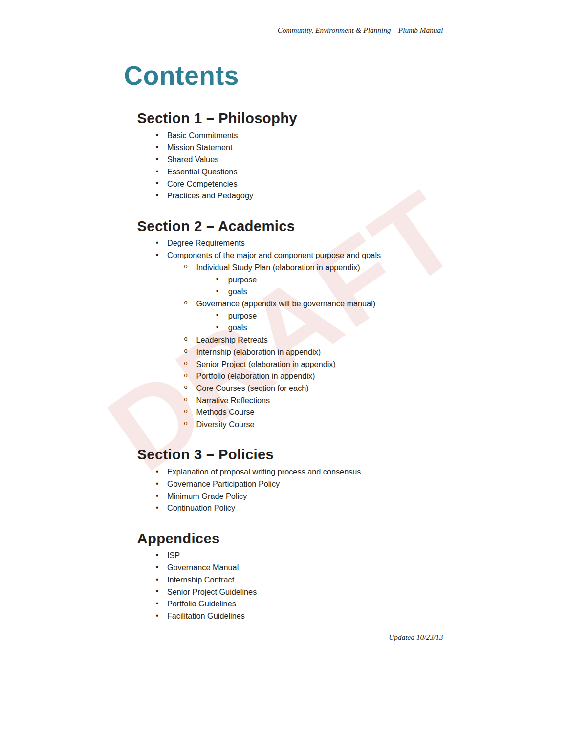DRAFT
Community, Environment & Planning – Plumb Manual
Contents
Section 1 – Philosophy
Basic Commitments
Mission Statement
Shared Values
Essential Questions
Core Competencies
Practices and Pedagogy
Section 2 – Academics
Degree Requirements
Components of the major and component purpose and goals
Individual Study Plan (elaboration in appendix)
purpose
goals
Governance (appendix will be governance manual)
purpose
goals
Leadership Retreats
Internship (elaboration in appendix)
Senior Project (elaboration in appendix)
Portfolio (elaboration in appendix)
Core Courses (section for each)
Narrative Reflections
Methods Course
Diversity Course
Section 3 – Policies
Explanation of proposal writing process and consensus
Governance Participation Policy
Minimum Grade Policy
Continuation Policy
Appendices
ISP
Governance Manual
Internship Contract
Senior Project Guidelines
Portfolio Guidelines
Facilitation Guidelines
Updated 10/23/13